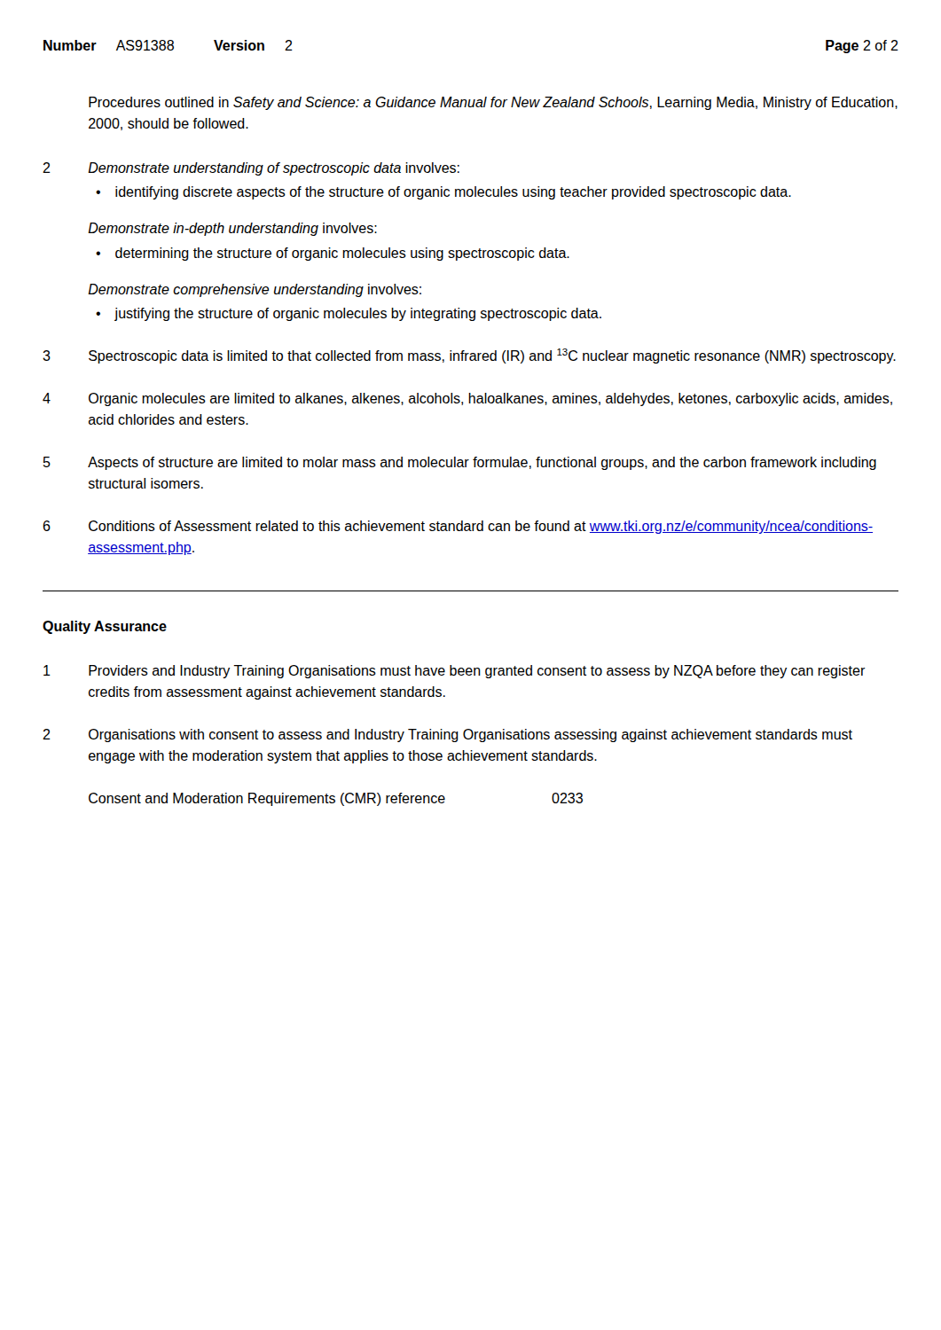Number AS91388 Version 2
Page 2 of 2
Procedures outlined in Safety and Science: a Guidance Manual for New Zealand Schools, Learning Media, Ministry of Education, 2000, should be followed.
Demonstrate understanding of spectroscopic data involves:
identifying discrete aspects of the structure of organic molecules using teacher provided spectroscopic data.
Demonstrate in-depth understanding involves:
determining the structure of organic molecules using spectroscopic data.
Demonstrate comprehensive understanding involves:
justifying the structure of organic molecules by integrating spectroscopic data.
Spectroscopic data is limited to that collected from mass, infrared (IR) and 13C nuclear magnetic resonance (NMR) spectroscopy.
Organic molecules are limited to alkanes, alkenes, alcohols, haloalkanes, amines, aldehydes, ketones, carboxylic acids, amides, acid chlorides and esters.
Aspects of structure are limited to molar mass and molecular formulae, functional groups, and the carbon framework including structural isomers.
Conditions of Assessment related to this achievement standard can be found at www.tki.org.nz/e/community/ncea/conditions-assessment.php.
Quality Assurance
Providers and Industry Training Organisations must have been granted consent to assess by NZQA before they can register credits from assessment against achievement standards.
Organisations with consent to assess and Industry Training Organisations assessing against achievement standards must engage with the moderation system that applies to those achievement standards.
Consent and Moderation Requirements (CMR) reference 0233